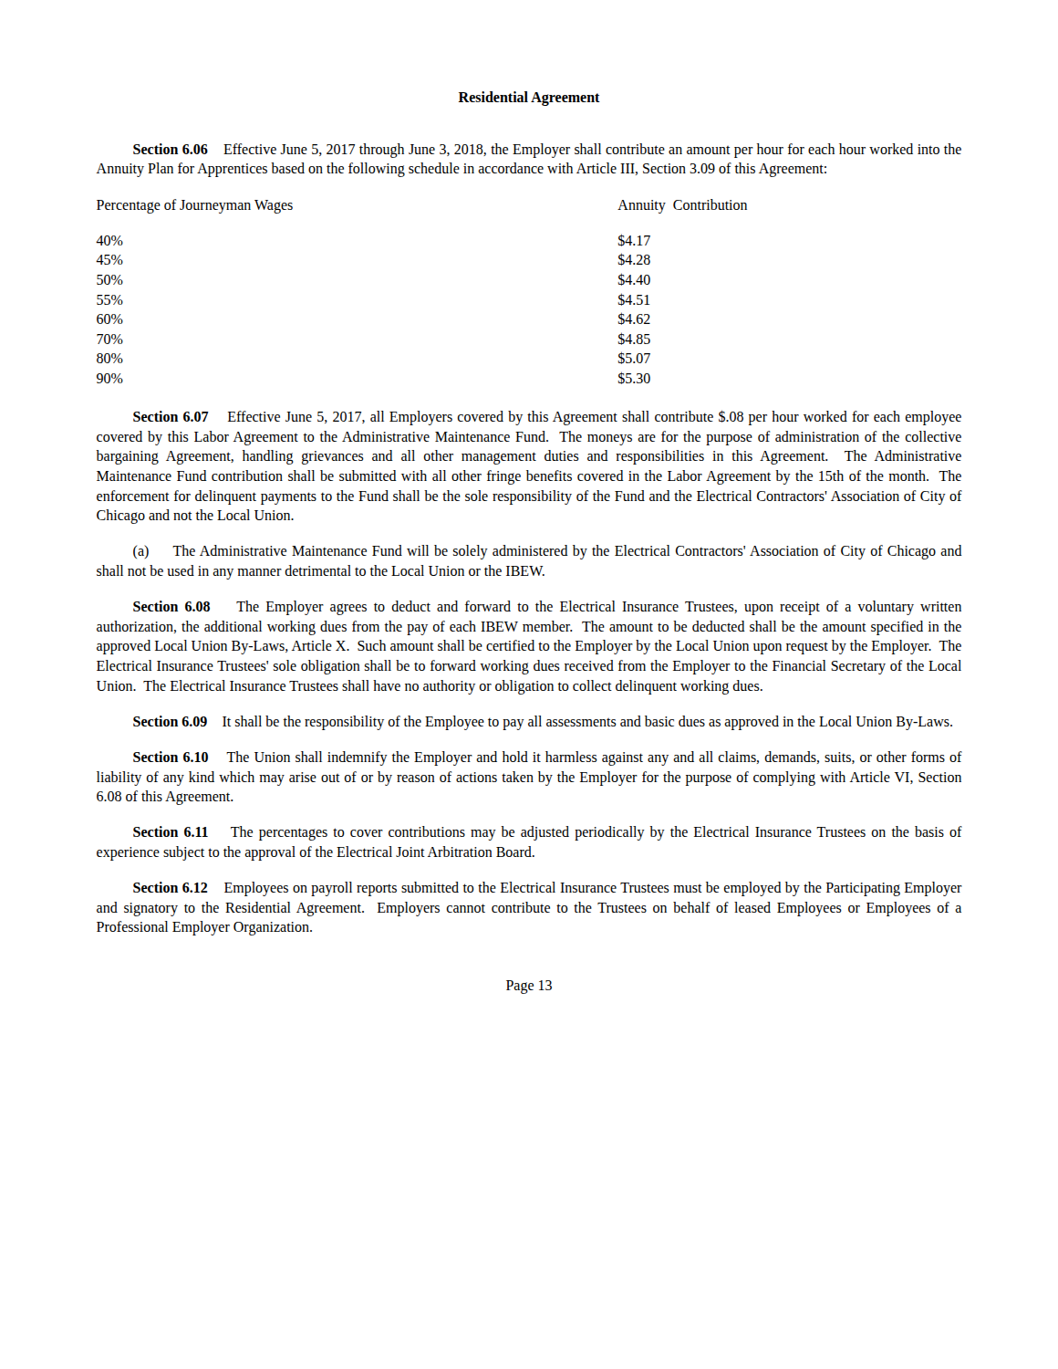Residential Agreement
Section 6.06 Effective June 5, 2017 through June 3, 2018, the Employer shall contribute an amount per hour for each hour worked into the Annuity Plan for Apprentices based on the following schedule in accordance with Article III, Section 3.09 of this Agreement:
| Percentage of Journeyman Wages | Annuity Contribution |
| 40% | $4.17 |
| 45% | $4.28 |
| 50% | $4.40 |
| 55% | $4.51 |
| 60% | $4.62 |
| 70% | $4.85 |
| 80% | $5.07 |
| 90% | $5.30 |
Section 6.07 Effective June 5, 2017, all Employers covered by this Agreement shall contribute $.08 per hour worked for each employee covered by this Labor Agreement to the Administrative Maintenance Fund. The moneys are for the purpose of administration of the collective bargaining Agreement, handling grievances and all other management duties and responsibilities in this Agreement. The Administrative Maintenance Fund contribution shall be submitted with all other fringe benefits covered in the Labor Agreement by the 15th of the month. The enforcement for delinquent payments to the Fund shall be the sole responsibility of the Fund and the Electrical Contractors' Association of City of Chicago and not the Local Union.
(a) The Administrative Maintenance Fund will be solely administered by the Electrical Contractors' Association of City of Chicago and shall not be used in any manner detrimental to the Local Union or the IBEW.
Section 6.08 The Employer agrees to deduct and forward to the Electrical Insurance Trustees, upon receipt of a voluntary written authorization, the additional working dues from the pay of each IBEW member. The amount to be deducted shall be the amount specified in the approved Local Union By-Laws, Article X. Such amount shall be certified to the Employer by the Local Union upon request by the Employer. The Electrical Insurance Trustees' sole obligation shall be to forward working dues received from the Employer to the Financial Secretary of the Local Union. The Electrical Insurance Trustees shall have no authority or obligation to collect delinquent working dues.
Section 6.09 It shall be the responsibility of the Employee to pay all assessments and basic dues as approved in the Local Union By-Laws.
Section 6.10 The Union shall indemnify the Employer and hold it harmless against any and all claims, demands, suits, or other forms of liability of any kind which may arise out of or by reason of actions taken by the Employer for the purpose of complying with Article VI, Section 6.08 of this Agreement.
Section 6.11 The percentages to cover contributions may be adjusted periodically by the Electrical Insurance Trustees on the basis of experience subject to the approval of the Electrical Joint Arbitration Board.
Section 6.12 Employees on payroll reports submitted to the Electrical Insurance Trustees must be employed by the Participating Employer and signatory to the Residential Agreement. Employers cannot contribute to the Trustees on behalf of leased Employees or Employees of a Professional Employer Organization.
Page 13